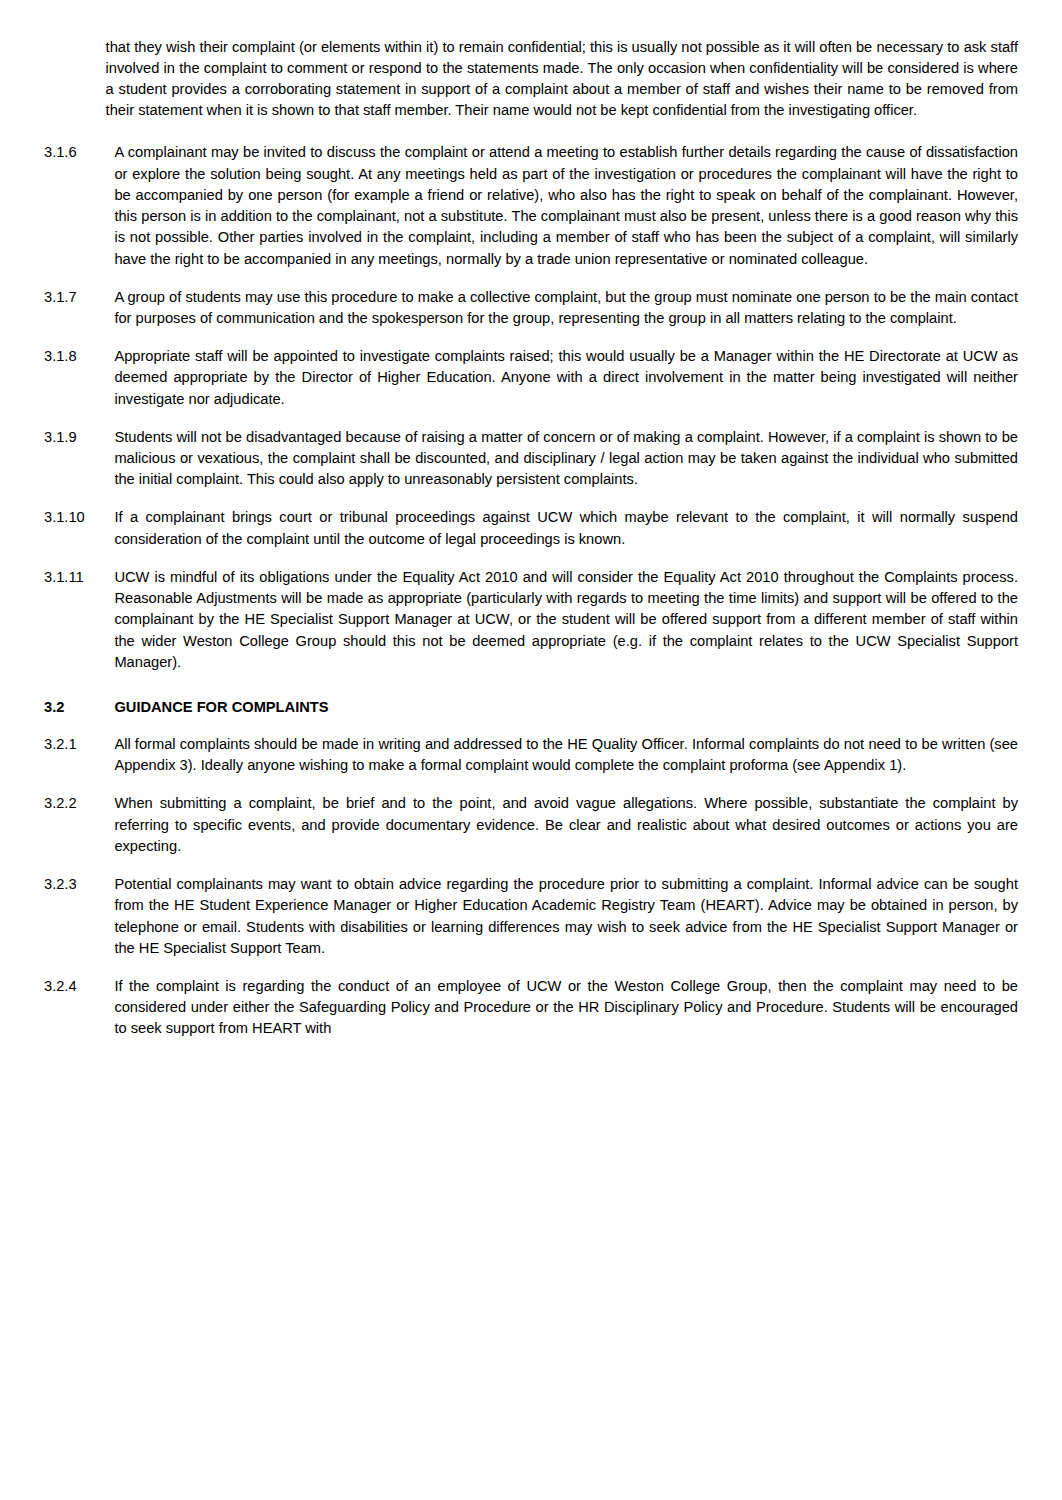that they wish their complaint (or elements within it) to remain confidential; this is usually not possible as it will often be necessary to ask staff involved in the complaint to comment or respond to the statements made. The only occasion when confidentiality will be considered is where a student provides a corroborating statement in support of a complaint about a member of staff and wishes their name to be removed from their statement when it is shown to that staff member. Their name would not be kept confidential from the investigating officer.
3.1.6
A complainant may be invited to discuss the complaint or attend a meeting to establish further details regarding the cause of dissatisfaction or explore the solution being sought. At any meetings held as part of the investigation or procedures the complainant will have the right to be accompanied by one person (for example a friend or relative), who also has the right to speak on behalf of the complainant. However, this person is in addition to the complainant, not a substitute. The complainant must also be present, unless there is a good reason why this is not possible. Other parties involved in the complaint, including a member of staff who has been the subject of a complaint, will similarly have the right to be accompanied in any meetings, normally by a trade union representative or nominated colleague.
3.1.7
A group of students may use this procedure to make a collective complaint, but the group must nominate one person to be the main contact for purposes of communication and the spokesperson for the group, representing the group in all matters relating to the complaint.
3.1.8
Appropriate staff will be appointed to investigate complaints raised; this would usually be a Manager within the HE Directorate at UCW as deemed appropriate by the Director of Higher Education. Anyone with a direct involvement in the matter being investigated will neither investigate nor adjudicate.
3.1.9
Students will not be disadvantaged because of raising a matter of concern or of making a complaint. However, if a complaint is shown to be malicious or vexatious, the complaint shall be discounted, and disciplinary / legal action may be taken against the individual who submitted the initial complaint. This could also apply to unreasonably persistent complaints.
3.1.10
If a complainant brings court or tribunal proceedings against UCW which maybe relevant to the complaint, it will normally suspend consideration of the complaint until the outcome of legal proceedings is known.
3.1.11
UCW is mindful of its obligations under the Equality Act 2010 and will consider the Equality Act 2010 throughout the Complaints process. Reasonable Adjustments will be made as appropriate (particularly with regards to meeting the time limits) and support will be offered to the complainant by the HE Specialist Support Manager at UCW, or the student will be offered support from a different member of staff within the wider Weston College Group should this not be deemed appropriate (e.g. if the complaint relates to the UCW Specialist Support Manager).
3.2 GUIDANCE FOR COMPLAINTS
3.2.1
All formal complaints should be made in writing and addressed to the HE Quality Officer. Informal complaints do not need to be written (see Appendix 3). Ideally anyone wishing to make a formal complaint would complete the complaint proforma (see Appendix 1).
3.2.2
When submitting a complaint, be brief and to the point, and avoid vague allegations. Where possible, substantiate the complaint by referring to specific events, and provide documentary evidence. Be clear and realistic about what desired outcomes or actions you are expecting.
3.2.3
Potential complainants may want to obtain advice regarding the procedure prior to submitting a complaint. Informal advice can be sought from the HE Student Experience Manager or Higher Education Academic Registry Team (HEART). Advice may be obtained in person, by telephone or email. Students with disabilities or learning differences may wish to seek advice from the HE Specialist Support Manager or the HE Specialist Support Team.
3.2.4
If the complaint is regarding the conduct of an employee of UCW or the Weston College Group, then the complaint may need to be considered under either the Safeguarding Policy and Procedure or the HR Disciplinary Policy and Procedure. Students will be encouraged to seek support from HEART with